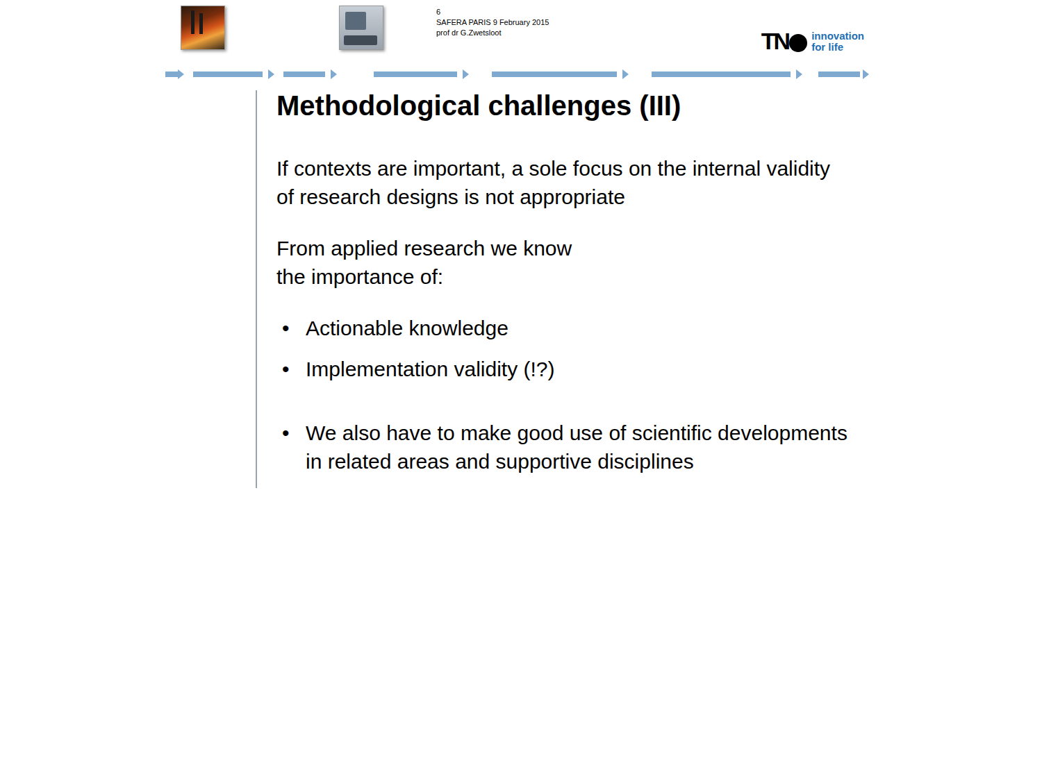6
SAFERA PARIS 9 February 2015
prof dr G.Zwetsloot
TN innovation
for life
Methodological challenges (III)
If contexts are important, a sole focus on the internal validity of research designs is not appropriate
From applied research we know
the importance of:
Actionable knowledge
Implementation validity (!?)
We also have to make good use of scientific developments in related areas and supportive disciplines